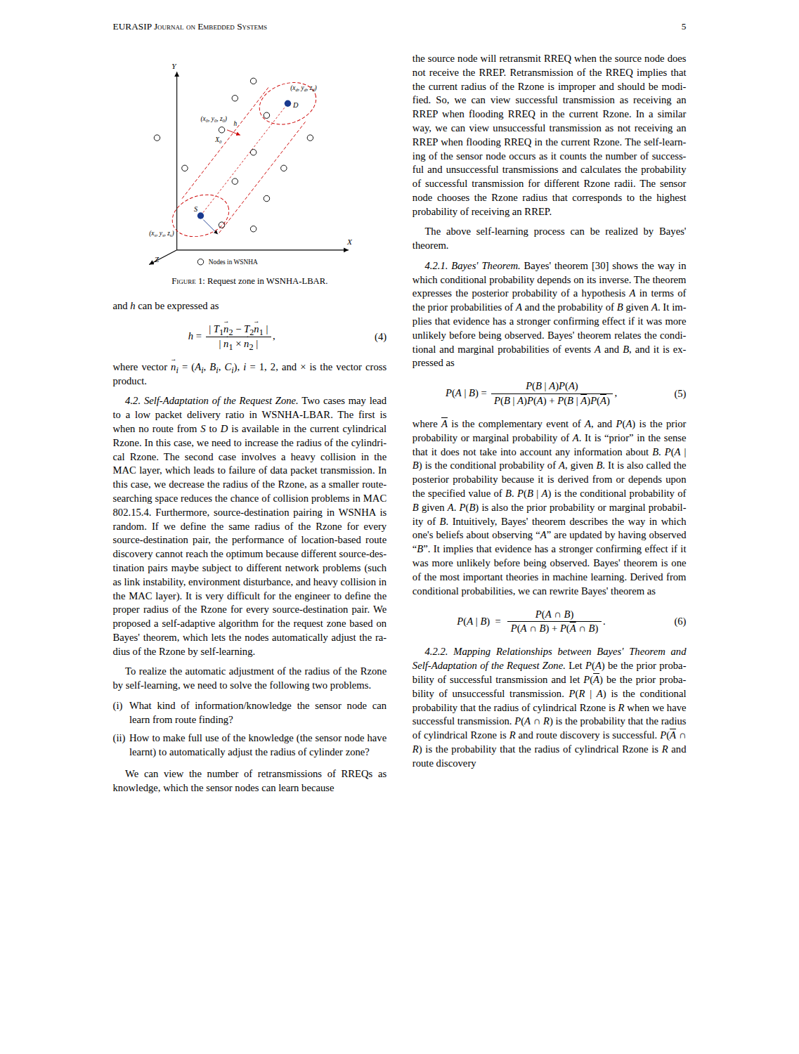EURASIP Journal on Embedded Systems 5
Y X Z D (xd, yd, zd) S (xs, ys, zs) X0 (x0, y0, z0) h Nodes in WSNHA
Figure 1: Request zone in WSNHA-LBAR.
and h can be expressed as
h = | T1n2 − T2n1 | | n1 × n2 | ,
(4)
where vector ni = (Ai, Bi, Ci), i = 1, 2, and × is the vector cross product.
4.2. Self-Adaptation of the Request Zone. Two cases may lead to a low packet delivery ratio in WSNHA-LBAR. The first is when no route from S to D is available in the current cylindrical Rzone. In this case, we need to increase the radius of the cylindrical Rzone. The second case involves a heavy collision in the MAC layer, which leads to failure of data packet transmission. In this case, we decrease the radius of the Rzone, as a smaller route-searching space reduces the chance of collision problems in MAC 802.15.4. Furthermore, source-destination pairing in WSNHA is random. If we define the same radius of the Rzone for every source-destination pair, the performance of location-based route discovery cannot reach the optimum because different source-destination pairs maybe subject to different network problems (such as link instability, environment disturbance, and heavy collision in the MAC layer). It is very difficult for the engineer to define the proper radius of the Rzone for every source-destination pair. We proposed a self-adaptive algorithm for the request zone based on Bayes' theorem, which lets the nodes automatically adjust the radius of the Rzone by self-learning.
To realize the automatic adjustment of the radius of the Rzone by self-learning, we need to solve the following two problems.
What kind of information/knowledge the sensor node can learn from route finding?
How to make full use of the knowledge (the sensor node have learnt) to automatically adjust the radius of cylinder zone?
We can view the number of retransmissions of RREQs as knowledge, which the sensor nodes can learn because
the source node will retransmit RREQ when the source node does not receive the RREP. Retransmission of the RREQ implies that the current radius of the Rzone is improper and should be modified. So, we can view successful transmission as receiving an RREP when flooding RREQ in the current Rzone. In a similar way, we can view unsuccessful transmission as not receiving an RREP when flooding RREQ in the current Rzone. The self-learning of the sensor node occurs as it counts the number of successful and unsuccessful transmissions and calculates the probability of successful transmission for different Rzone radii. The sensor node chooses the Rzone radius that corresponds to the highest probability of receiving an RREP.
The above self-learning process can be realized by Bayes' theorem.
4.2.1. Bayes' Theorem. Bayes' theorem [30] shows the way in which conditional probability depends on its inverse. The theorem expresses the posterior probability of a hypothesis A in terms of the prior probabilities of A and the probability of B given A. It implies that evidence has a stronger confirming effect if it was more unlikely before being observed. Bayes' theorem relates the conditional and marginal probabilities of events A and B, and it is expressed as
P(A | B) = P(B | A)P(A) P(B | A)P(A) + P(B | A) P(A) ,
(5)
where A is the complementary event of A, and P(A) is the prior probability or marginal probability of A. It is “prior” in the sense that it does not take into account any information about B. P(A | B) is the conditional probability of A, given B. It is also called the posterior probability because it is derived from or depends upon the specified value of B. P(B | A) is the conditional probability of B given A. P(B) is also the prior probability or marginal probability of B. Intuitively, Bayes' theorem describes the way in which one's beliefs about observing “A” are updated by having observed “B”. It implies that evidence has a stronger confirming effect if it was more unlikely before being observed. Bayes' theorem is one of the most important theories in machine learning. Derived from conditional probabilities, we can rewrite Bayes' theorem as
P(A | B) = P(A ∩ B) P(A ∩ B) + P(A ∩ B) .
(6)
4.2.2. Mapping Relationships between Bayes' Theorem and Self-Adaptation of the Request Zone. Let P(A) be the prior probability of successful transmission and let P(A) be the prior probability of unsuccessful transmission. P(R | A) is the conditional probability that the radius of cylindrical Rzone is R when we have successful transmission. P(A ∩ R) is the probability that the radius of cylindrical Rzone is R and route discovery is successful. P(A ∩ R) is the probability that the radius of cylindrical Rzone is R and route discovery